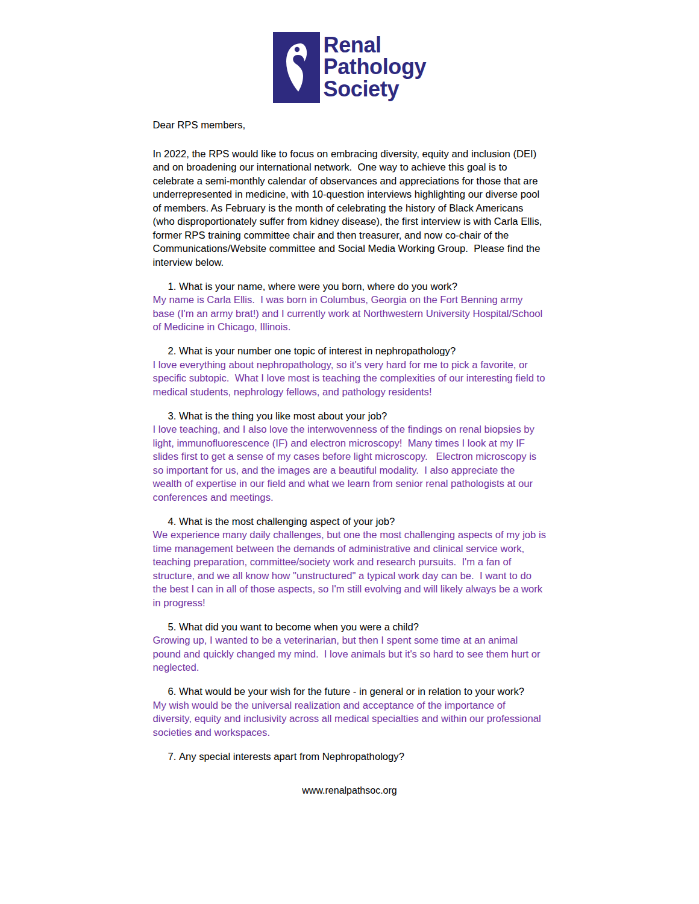Renal
Pathology
Society
Dear RPS members,
In 2022, the RPS would like to focus on embracing diversity, equity and inclusion (DEI) and on broadening our international network. One way to achieve this goal is to celebrate a semi-monthly calendar of observances and appreciations for those that are underrepresented in medicine, with 10-question interviews highlighting our diverse pool of members. As February is the month of celebrating the history of Black Americans (who disproportionately suffer from kidney disease), the first interview is with Carla Ellis, former RPS training committee chair and then treasurer, and now co-chair of the Communications/Website committee and Social Media Working Group. Please find the interview below.
What is your name, where were you born, where do you work?
My name is Carla Ellis. I was born in Columbus, Georgia on the Fort Benning army base (I'm an army brat!) and I currently work at Northwestern University Hospital/School of Medicine in Chicago, Illinois.
What is your number one topic of interest in nephropathology?
I love everything about nephropathology, so it's very hard for me to pick a favorite, or specific subtopic. What I love most is teaching the complexities of our interesting field to medical students, nephrology fellows, and pathology residents!
What is the thing you like most about your job?
I love teaching, and I also love the interwovenness of the findings on renal biopsies by light, immunofluorescence (IF) and electron microscopy! Many times I look at my IF slides first to get a sense of my cases before light microscopy. Electron microscopy is so important for us, and the images are a beautiful modality. I also appreciate the wealth of expertise in our field and what we learn from senior renal pathologists at our conferences and meetings.
What is the most challenging aspect of your job?
We experience many daily challenges, but one the most challenging aspects of my job is time management between the demands of administrative and clinical service work, teaching preparation, committee/society work and research pursuits. I'm a fan of structure, and we all know how "unstructured" a typical work day can be. I want to do the best I can in all of those aspects, so I'm still evolving and will likely always be a work in progress!
What did you want to become when you were a child?
Growing up, I wanted to be a veterinarian, but then I spent some time at an animal pound and quickly changed my mind. I love animals but it's so hard to see them hurt or neglected.
What would be your wish for the future - in general or in relation to your work?
My wish would be the universal realization and acceptance of the importance of diversity, equity and inclusivity across all medical specialties and within our professional societies and workspaces.
Any special interests apart from Nephropathology?
www.renalpathsoc.org